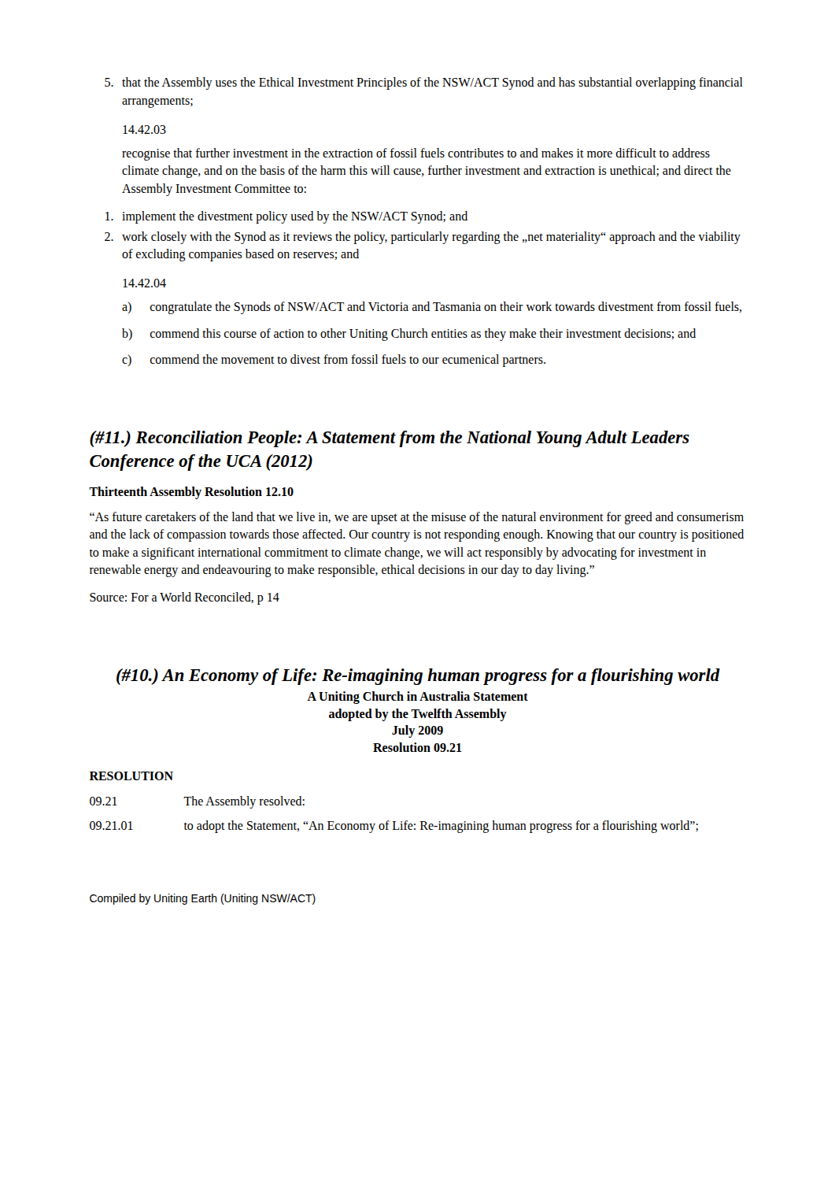that the Assembly uses the Ethical Investment Principles of the NSW/ACT Synod and has substantial overlapping financial arrangements;
14.42.03
recognise that further investment in the extraction of fossil fuels contributes to and makes it more difficult to address climate change, and on the basis of the harm this will cause, further investment and extraction is unethical; and direct the Assembly Investment Committee to:
implement the divestment policy used by the NSW/ACT Synod; and
work closely with the Synod as it reviews the policy, particularly regarding the „net materiality“ approach and the viability of excluding companies based on reserves; and
14.42.04
a) congratulate the Synods of NSW/ACT and Victoria and Tasmania on their work towards divestment from fossil fuels,
b) commend this course of action to other Uniting Church entities as they make their investment decisions; and
c) commend the movement to divest from fossil fuels to our ecumenical partners.
(#11.) Reconciliation People: A Statement from the National Young Adult Leaders Conference of the UCA (2012)
Thirteenth Assembly Resolution 12.10
“As future caretakers of the land that we live in, we are upset at the misuse of the natural environment for greed and consumerism and the lack of compassion towards those affected. Our country is not responding enough. Knowing that our country is positioned to make a significant international commitment to climate change, we will act responsibly by advocating for investment in renewable energy and endeavouring to make responsible, ethical decisions in our day to day living.”
Source: For a World Reconciled, p 14
(#10.) An Economy of Life: Re-imagining human progress for a flourishing world
A Uniting Church in Australia Statement
adopted by the Twelfth Assembly
July 2009
Resolution 09.21
RESOLUTION
| 09.21 | The Assembly resolved: |
| 09.21.01 | to adopt the Statement, “An Economy of Life: Re-imagining human progress for a flourishing world”; |
Compiled by Uniting Earth (Uniting NSW/ACT)